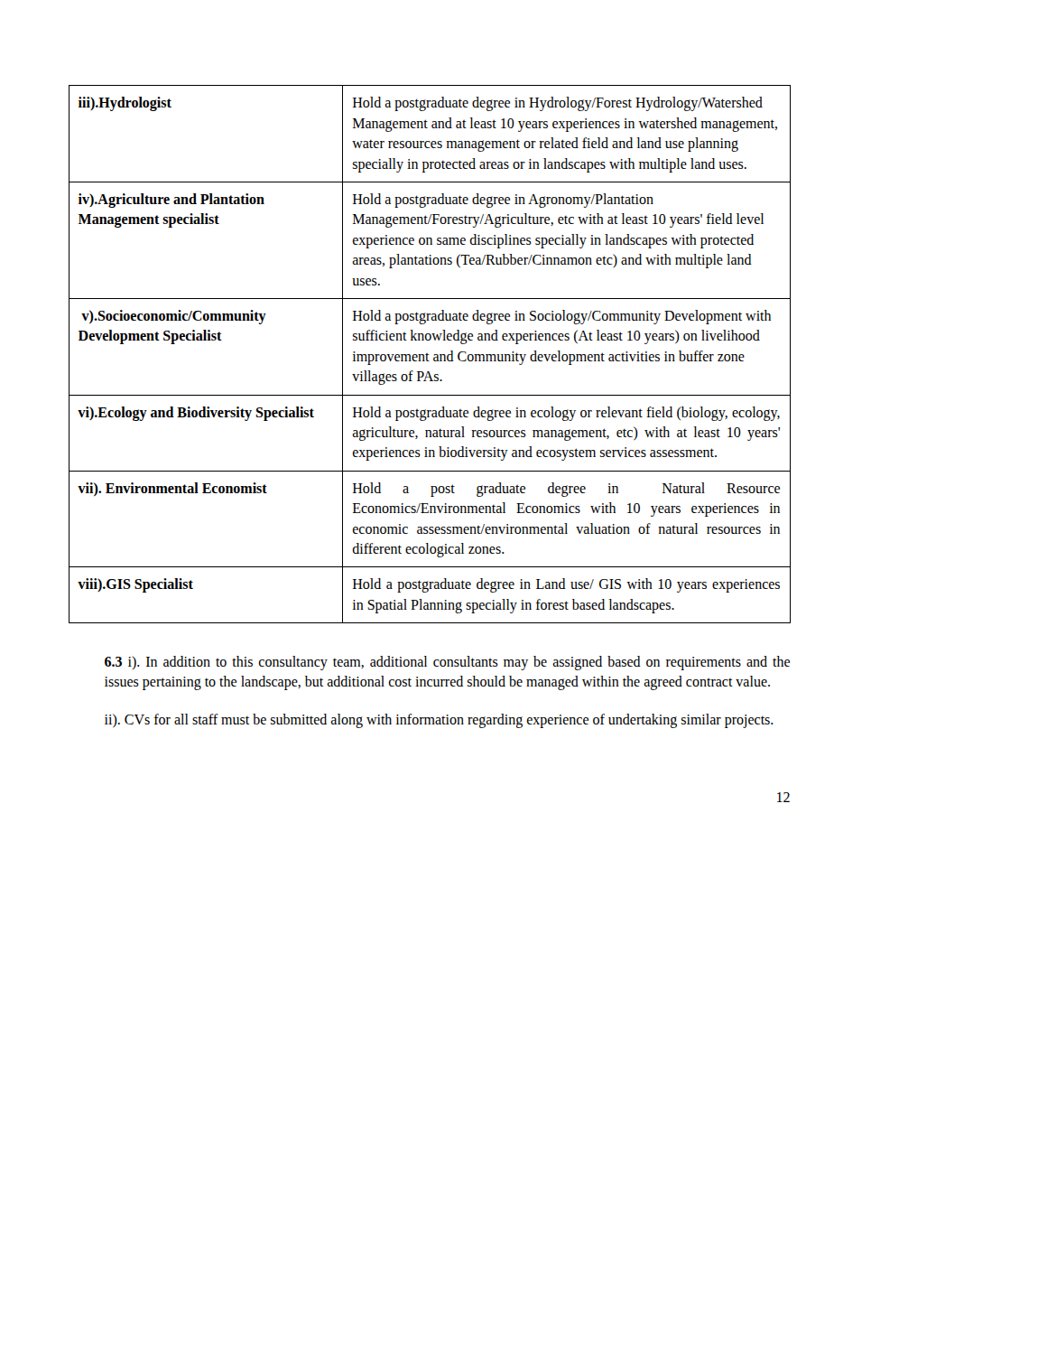| iii).Hydrologist | Hold a postgraduate degree in Hydrology/Forest Hydrology/Watershed Management and at least 10 years experiences in watershed management, water resources management or related field and land use planning specially in protected areas or in landscapes with multiple land uses. |
| iv).Agriculture and Plantation Management specialist | Hold a postgraduate degree in Agronomy/Plantation Management/Forestry/Agriculture, etc with at least 10 years' field level experience on same disciplines specially in landscapes with protected areas, plantations (Tea/Rubber/Cinnamon etc) and with multiple land uses. |
| v).Socioeconomic/Community Development Specialist | Hold a postgraduate degree in Sociology/Community Development with sufficient knowledge and experiences (At least 10 years) on livelihood improvement and Community development activities in buffer zone villages of PAs. |
| vi).Ecology and Biodiversity Specialist | Hold a postgraduate degree in ecology or relevant field (biology, ecology, agriculture, natural resources management, etc) with at least 10 years' experiences in biodiversity and ecosystem services assessment. |
| vii). Environmental Economist | Hold a post graduate degree in Natural Resource Economics/Environmental Economics with 10 years experiences in economic assessment/environmental valuation of natural resources in different ecological zones. |
| viii).GIS Specialist | Hold a postgraduate degree in Land use/ GIS with 10 years experiences in Spatial Planning specially in forest based landscapes. |
6.3 i). In addition to this consultancy team, additional consultants may be assigned based on requirements and the issues pertaining to the landscape, but additional cost incurred should be managed within the agreed contract value.
ii). CVs for all staff must be submitted along with information regarding experience of undertaking similar projects.
12